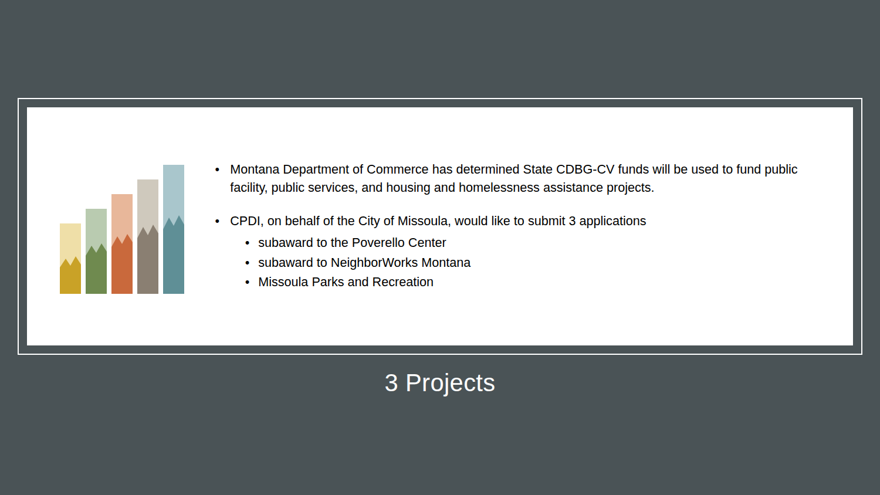Montana Department of Commerce has determined State CDBG-CV funds will be used to fund public facility, public services, and housing and homelessness assistance projects.
CPDI, on behalf of the City of Missoula, would like to submit 3 applications
subaward to the Poverello Center
subaward to NeighborWorks Montana
Missoula Parks and Recreation
3 Projects